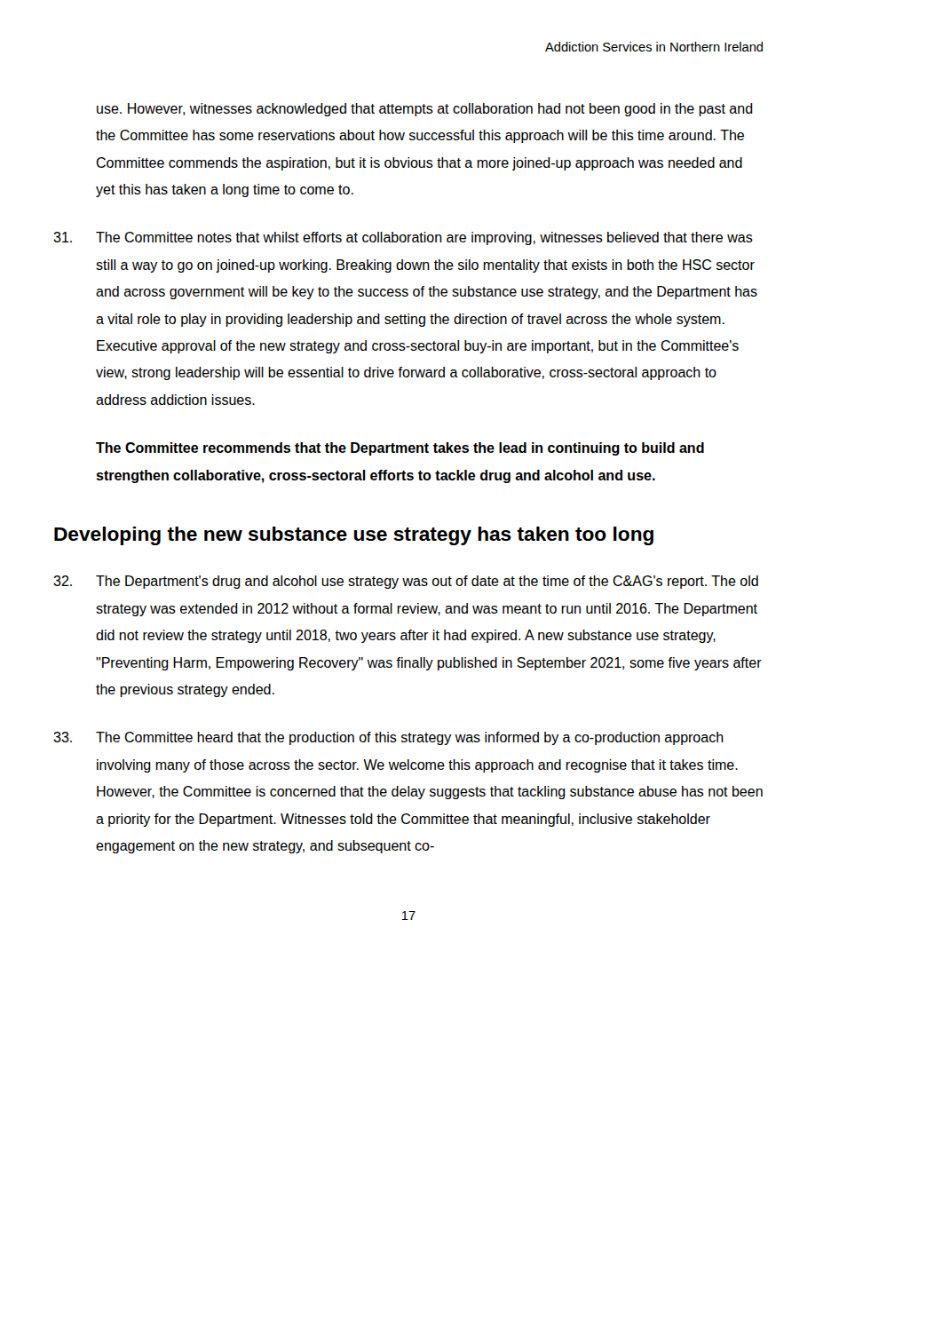Addiction Services in Northern Ireland
use. However, witnesses acknowledged that attempts at collaboration had not been good in the past and the Committee has some reservations about how successful this approach will be this time around. The Committee commends the aspiration, but it is obvious that a more joined-up approach was needed and yet this has taken a long time to come to.
31.
The Committee notes that whilst efforts at collaboration are improving, witnesses believed that there was still a way to go on joined-up working. Breaking down the silo mentality that exists in both the HSC sector and across government will be key to the success of the substance use strategy, and the Department has a vital role to play in providing leadership and setting the direction of travel across the whole system. Executive approval of the new strategy and cross-sectoral buy-in are important, but in the Committee's view, strong leadership will be essential to drive forward a collaborative, cross-sectoral approach to address addiction issues.
The Committee recommends that the Department takes the lead in continuing to build and strengthen collaborative, cross-sectoral efforts to tackle drug and alcohol and use.
Developing the new substance use strategy has taken too long
32.
The Department's drug and alcohol use strategy was out of date at the time of the C&AG's report. The old strategy was extended in 2012 without a formal review, and was meant to run until 2016. The Department did not review the strategy until 2018, two years after it had expired. A new substance use strategy, "Preventing Harm, Empowering Recovery" was finally published in September 2021, some five years after the previous strategy ended.
33.
The Committee heard that the production of this strategy was informed by a co-production approach involving many of those across the sector. We welcome this approach and recognise that it takes time. However, the Committee is concerned that the delay suggests that tackling substance abuse has not been a priority for the Department. Witnesses told the Committee that meaningful, inclusive stakeholder engagement on the new strategy, and subsequent co-
17